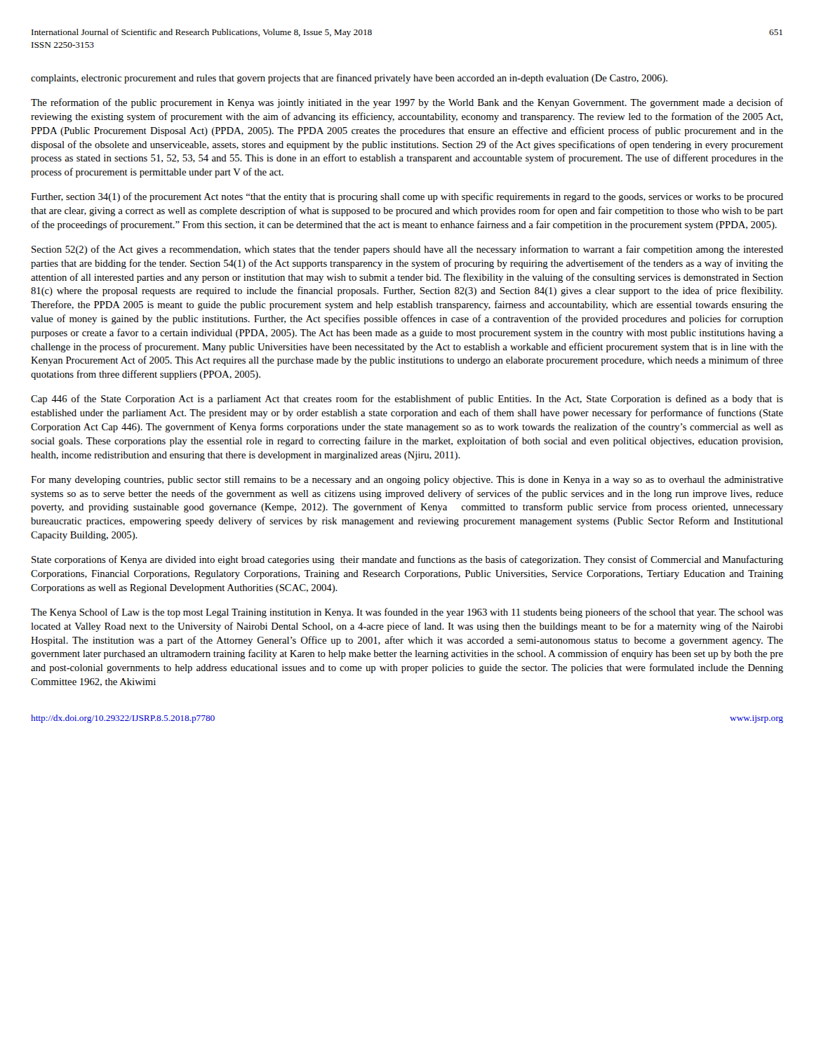International Journal of Scientific and Research Publications, Volume 8, Issue 5, May 2018 ISSN 2250-3153 651
complaints, electronic procurement and rules that govern projects that are financed privately have been accorded an in-depth evaluation (De Castro, 2006).
The reformation of the public procurement in Kenya was jointly initiated in the year 1997 by the World Bank and the Kenyan Government. The government made a decision of reviewing the existing system of procurement with the aim of advancing its efficiency, accountability, economy and transparency. The review led to the formation of the 2005 Act, PPDA (Public Procurement Disposal Act) (PPDA, 2005). The PPDA 2005 creates the procedures that ensure an effective and efficient process of public procurement and in the disposal of the obsolete and unserviceable, assets, stores and equipment by the public institutions. Section 29 of the Act gives specifications of open tendering in every procurement process as stated in sections 51, 52, 53, 54 and 55. This is done in an effort to establish a transparent and accountable system of procurement. The use of different procedures in the process of procurement is permittable under part V of the act.
Further, section 34(1) of the procurement Act notes “that the entity that is procuring shall come up with specific requirements in regard to the goods, services or works to be procured that are clear, giving a correct as well as complete description of what is supposed to be procured and which provides room for open and fair competition to those who wish to be part of the proceedings of procurement.” From this section, it can be determined that the act is meant to enhance fairness and a fair competition in the procurement system (PPDA, 2005).
Section 52(2) of the Act gives a recommendation, which states that the tender papers should have all the necessary information to warrant a fair competition among the interested parties that are bidding for the tender. Section 54(1) of the Act supports transparency in the system of procuring by requiring the advertisement of the tenders as a way of inviting the attention of all interested parties and any person or institution that may wish to submit a tender bid. The flexibility in the valuing of the consulting services is demonstrated in Section 81(c) where the proposal requests are required to include the financial proposals. Further, Section 82(3) and Section 84(1) gives a clear support to the idea of price flexibility. Therefore, the PPDA 2005 is meant to guide the public procurement system and help establish transparency, fairness and accountability, which are essential towards ensuring the value of money is gained by the public institutions. Further, the Act specifies possible offences in case of a contravention of the provided procedures and policies for corruption purposes or create a favor to a certain individual (PPDA, 2005). The Act has been made as a guide to most procurement system in the country with most public institutions having a challenge in the process of procurement. Many public Universities have been necessitated by the Act to establish a workable and efficient procurement system that is in line with the Kenyan Procurement Act of 2005. This Act requires all the purchase made by the public institutions to undergo an elaborate procurement procedure, which needs a minimum of three quotations from three different suppliers (PPOA, 2005).
Cap 446 of the State Corporation Act is a parliament Act that creates room for the establishment of public Entities. In the Act, State Corporation is defined as a body that is established under the parliament Act. The president may or by order establish a state corporation and each of them shall have power necessary for performance of functions (State Corporation Act Cap 446). The government of Kenya forms corporations under the state management so as to work towards the realization of the country’s commercial as well as social goals. These corporations play the essential role in regard to correcting failure in the market, exploitation of both social and even political objectives, education provision, health, income redistribution and ensuring that there is development in marginalized areas (Njiru, 2011).
For many developing countries, public sector still remains to be a necessary and an ongoing policy objective. This is done in Kenya in a way so as to overhaul the administrative systems so as to serve better the needs of the government as well as citizens using improved delivery of services of the public services and in the long run improve lives, reduce poverty, and providing sustainable good governance (Kempe, 2012). The government of Kenya committed to transform public service from process oriented, unnecessary bureaucratic practices, empowering speedy delivery of services by risk management and reviewing procurement management systems (Public Sector Reform and Institutional Capacity Building, 2005).
State corporations of Kenya are divided into eight broad categories using their mandate and functions as the basis of categorization. They consist of Commercial and Manufacturing Corporations, Financial Corporations, Regulatory Corporations, Training and Research Corporations, Public Universities, Service Corporations, Tertiary Education and Training Corporations as well as Regional Development Authorities (SCAC, 2004).
The Kenya School of Law is the top most Legal Training institution in Kenya. It was founded in the year 1963 with 11 students being pioneers of the school that year. The school was located at Valley Road next to the University of Nairobi Dental School, on a 4-acre piece of land. It was using then the buildings meant to be for a maternity wing of the Nairobi Hospital. The institution was a part of the Attorney General’s Office up to 2001, after which it was accorded a semi-autonomous status to become a government agency. The government later purchased an ultramodern training facility at Karen to help make better the learning activities in the school. A commission of enquiry has been set up by both the pre and post-colonial governments to help address educational issues and to come up with proper policies to guide the sector. The policies that were formulated include the Denning Committee 1962, the Akiwimi
http://dx.doi.org/10.29322/IJSRP.8.5.2018.p7780 www.ijsrp.org